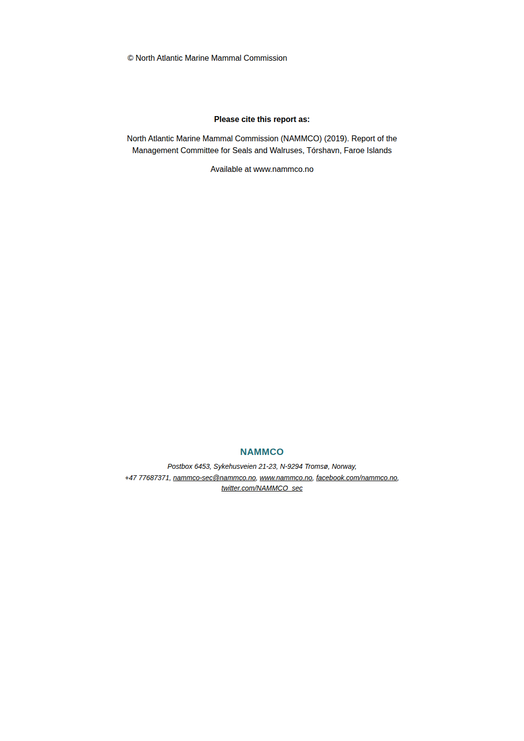© North Atlantic Marine Mammal Commission
Please cite this report as:
North Atlantic Marine Mammal Commission (NAMMCO) (2019). Report of the Management Committee for Seals and Walruses, Tórshavn, Faroe Islands
Available at www.nammco.no
NAMMCO
Postbox 6453, Sykehusveien 21-23, N-9294 Tromsø, Norway,
+47 77687371, nammco-sec@nammco.no, www.nammco.no, facebook.com/nammco.no, twitter.com/NAMMCO_sec